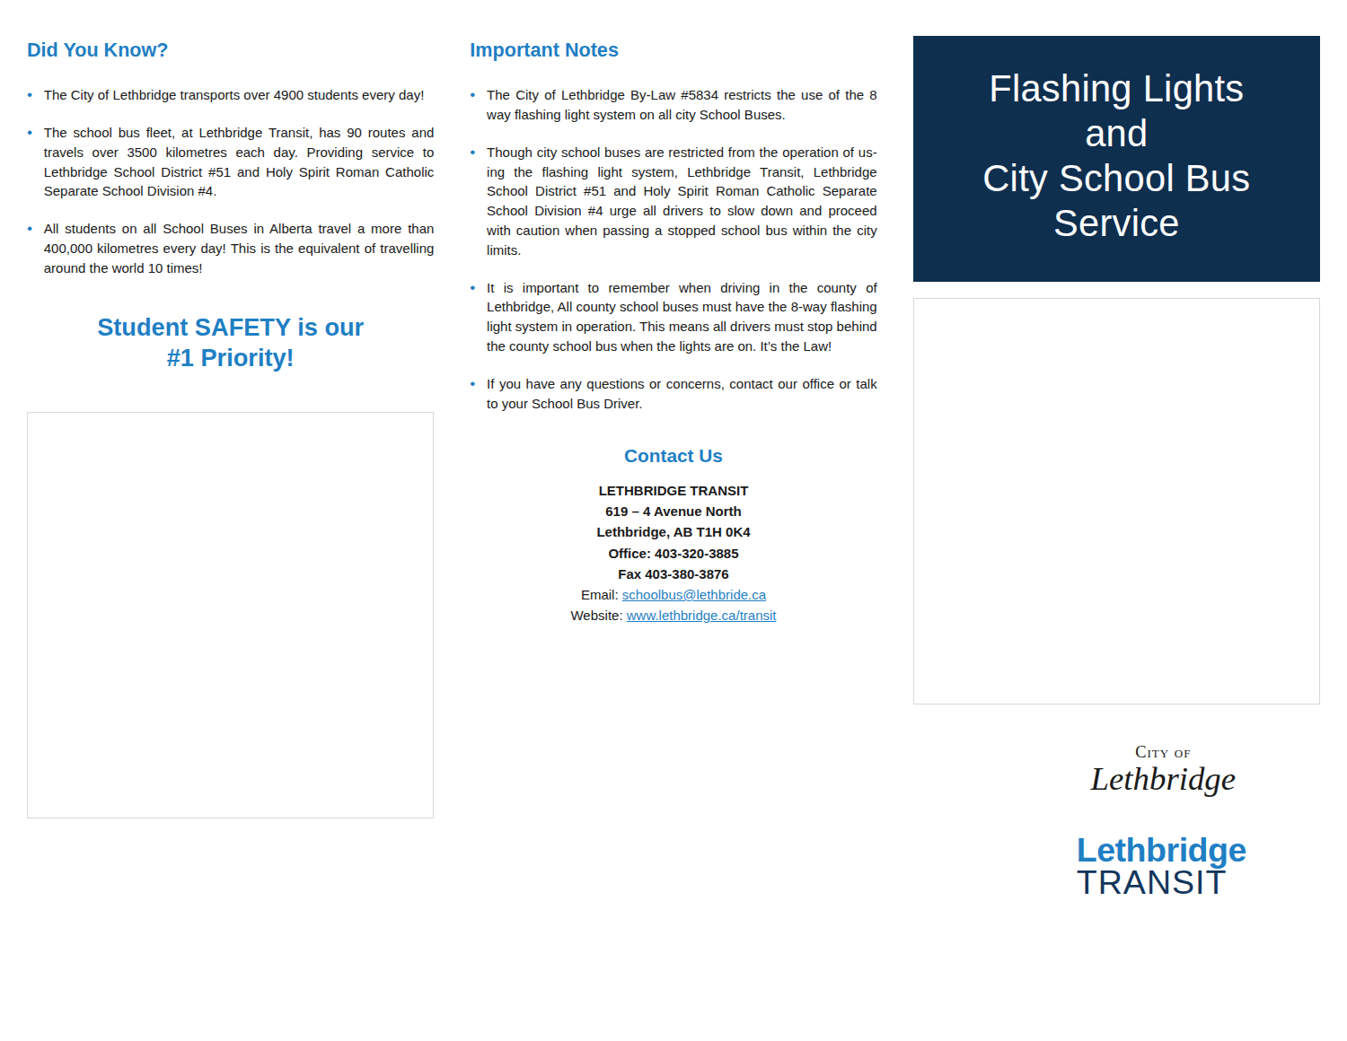Did You Know?
The City of Lethbridge transports over 4900 students every day!
The school bus fleet, at Lethbridge Transit, has 90 routes and travels over 3500 kilometres each day. Providing service to Lethbridge School District #51 and Holy Spirit Roman Catholic Separate School Division #4.
All students on all School Buses in Alberta travel a more than 400,000 kilometres every day! This is the equivalent of travelling around the world 10 times!
Student SAFETY is our
#1 Priority!
Important Notes
The City of Lethbridge By-Law #5834 restricts the use of the 8 way flashing light system on all city School Buses.
Though city school buses are restricted from the operation of using the flashing light system, Lethbridge Transit, Lethbridge School District #51 and Holy Spirit Roman Catholic Separate School Division #4 urge all drivers to slow down and proceed with caution when passing a stopped school bus within the city limits.
It is important to remember when driving in the county of Lethbridge, All county school buses must have the 8-way flashing light system in operation. This means all drivers must stop behind the county school bus when the lights are on. It’s the Law!
If you have any questions or concerns, contact our office or talk to your School Bus Driver.
Contact Us
LETHBRIDGE TRANSIT
619 – 4 Avenue North
Lethbridge, AB T1H 0K4
Office: 403-320-3885
Fax 403-380-3876
Email: schoolbus@lethbride.ca
Website: www.lethbridge.ca/transit
Flashing Lights
and
City School Bus
Service
City of Lethbridge
Lethbridge TRANSIT